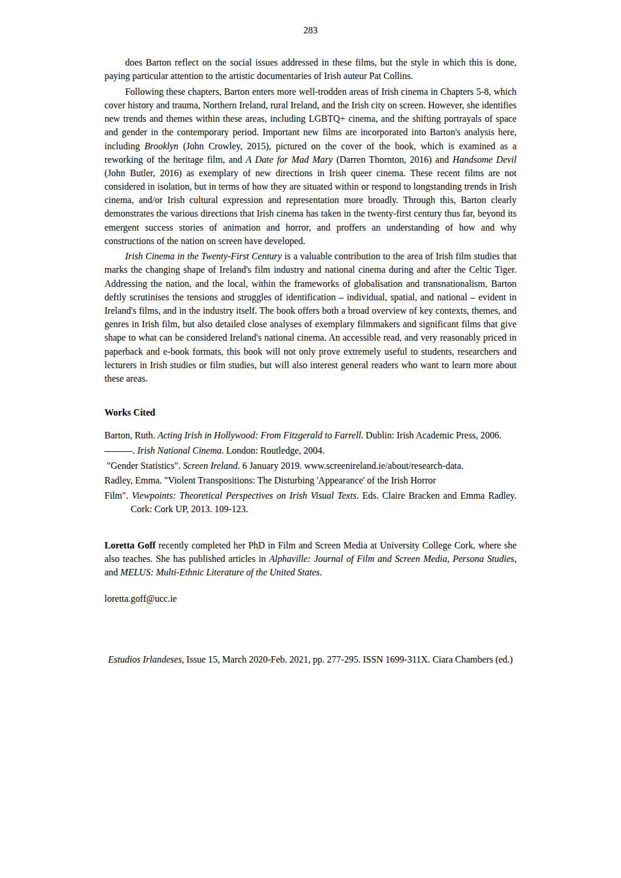283
does Barton reflect on the social issues addressed in these films, but the style in which this is done, paying particular attention to the artistic documentaries of Irish auteur Pat Collins.
Following these chapters, Barton enters more well-trodden areas of Irish cinema in Chapters 5-8, which cover history and trauma, Northern Ireland, rural Ireland, and the Irish city on screen. However, she identifies new trends and themes within these areas, including LGBTQ+ cinema, and the shifting portrayals of space and gender in the contemporary period. Important new films are incorporated into Barton's analysis here, including Brooklyn (John Crowley, 2015), pictured on the cover of the book, which is examined as a reworking of the heritage film, and A Date for Mad Mary (Darren Thornton, 2016) and Handsome Devil (John Butler, 2016) as exemplary of new directions in Irish queer cinema. These recent films are not considered in isolation, but in terms of how they are situated within or respond to longstanding trends in Irish cinema, and/or Irish cultural expression and representation more broadly. Through this, Barton clearly demonstrates the various directions that Irish cinema has taken in the twenty-first century thus far, beyond its emergent success stories of animation and horror, and proffers an understanding of how and why constructions of the nation on screen have developed.
Irish Cinema in the Twenty-First Century is a valuable contribution to the area of Irish film studies that marks the changing shape of Ireland's film industry and national cinema during and after the Celtic Tiger. Addressing the nation, and the local, within the frameworks of globalisation and transnationalism, Barton deftly scrutinises the tensions and struggles of identification – individual, spatial, and national – evident in Ireland's films, and in the industry itself. The book offers both a broad overview of key contexts, themes, and genres in Irish film, but also detailed close analyses of exemplary filmmakers and significant films that give shape to what can be considered Ireland's national cinema. An accessible read, and very reasonably priced in paperback and e-book formats, this book will not only prove extremely useful to students, researchers and lecturers in Irish studies or film studies, but will also interest general readers who want to learn more about these areas.
Works Cited
Barton, Ruth. Acting Irish in Hollywood: From Fitzgerald to Farrell. Dublin: Irish Academic Press, 2006.
———. Irish National Cinema. London: Routledge, 2004.
"Gender Statistics". Screen Ireland. 6 January 2019. www.screenireland.ie/about/research-data.
Radley, Emma. "Violent Transpositions: The Disturbing 'Appearance' of the Irish Horror
Film". Viewpoints: Theoretical Perspectives on Irish Visual Texts. Eds. Claire Bracken and Emma Radley. Cork: Cork UP, 2013. 109-123.
Loretta Goff recently completed her PhD in Film and Screen Media at University College Cork, where she also teaches. She has published articles in Alphaville: Journal of Film and Screen Media, Persona Studies, and MELUS: Multi-Ethnic Literature of the United States.
loretta.goff@ucc.ie
Estudios Irlandeses, Issue 15, March 2020-Feb. 2021, pp. 277-295. ISSN 1699-311X. Ciara Chambers (ed.)